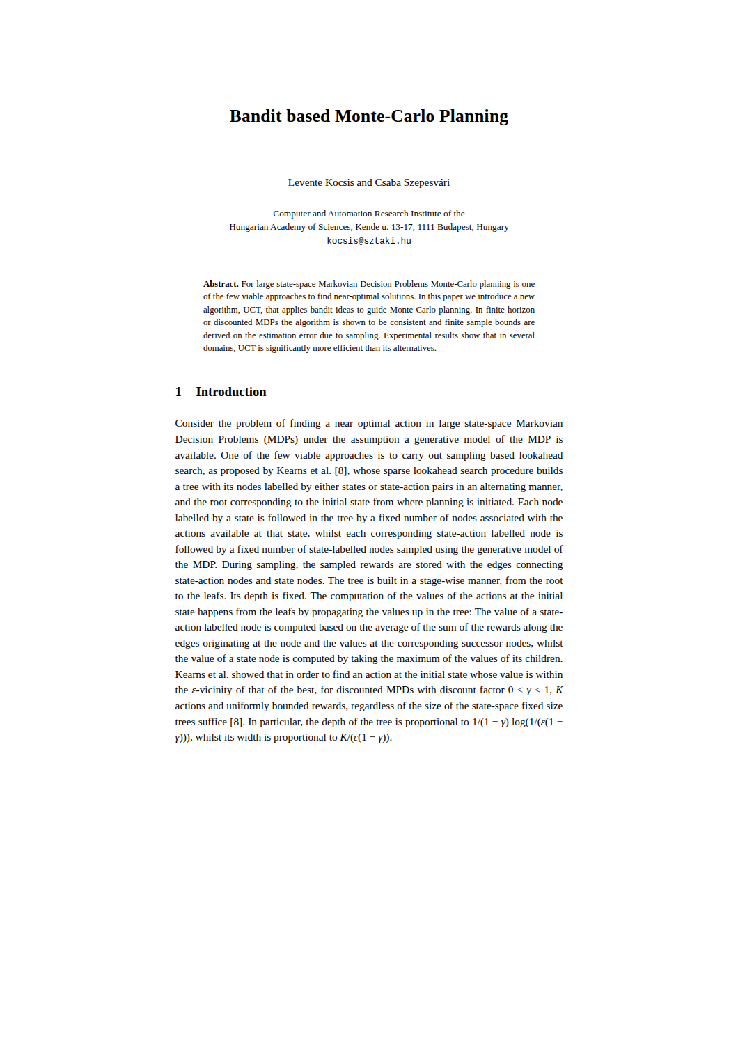Bandit based Monte-Carlo Planning
Levente Kocsis and Csaba Szepesvári
Computer and Automation Research Institute of the
Hungarian Academy of Sciences, Kende u. 13-17, 1111 Budapest, Hungary
kocsis@sztaki.hu
Abstract. For large state-space Markovian Decision Problems Monte-Carlo planning is one of the few viable approaches to find near-optimal solutions. In this paper we introduce a new algorithm, UCT, that applies bandit ideas to guide Monte-Carlo planning. In finite-horizon or discounted MDPs the algorithm is shown to be consistent and finite sample bounds are derived on the estimation error due to sampling. Experimental results show that in several domains, UCT is significantly more efficient than its alternatives.
1 Introduction
Consider the problem of finding a near optimal action in large state-space Markovian Decision Problems (MDPs) under the assumption a generative model of the MDP is available. One of the few viable approaches is to carry out sampling based lookahead search, as proposed by Kearns et al. [8], whose sparse lookahead search procedure builds a tree with its nodes labelled by either states or state-action pairs in an alternating manner, and the root corresponding to the initial state from where planning is initiated. Each node labelled by a state is followed in the tree by a fixed number of nodes associated with the actions available at that state, whilst each corresponding state-action labelled node is followed by a fixed number of state-labelled nodes sampled using the generative model of the MDP. During sampling, the sampled rewards are stored with the edges connecting state-action nodes and state nodes. The tree is built in a stage-wise manner, from the root to the leafs. Its depth is fixed. The computation of the values of the actions at the initial state happens from the leafs by propagating the values up in the tree: The value of a state-action labelled node is computed based on the average of the sum of the rewards along the edges originating at the node and the values at the corresponding successor nodes, whilst the value of a state node is computed by taking the maximum of the values of its children. Kearns et al. showed that in order to find an action at the initial state whose value is within the ε-vicinity of that of the best, for discounted MPDs with discount factor 0 < γ < 1, K actions and uniformly bounded rewards, regardless of the size of the state-space fixed size trees suffice [8]. In particular, the depth of the tree is proportional to 1/(1 − γ) log(1/(ε(1 − γ))), whilst its width is proportional to K/(ε(1 − γ)).